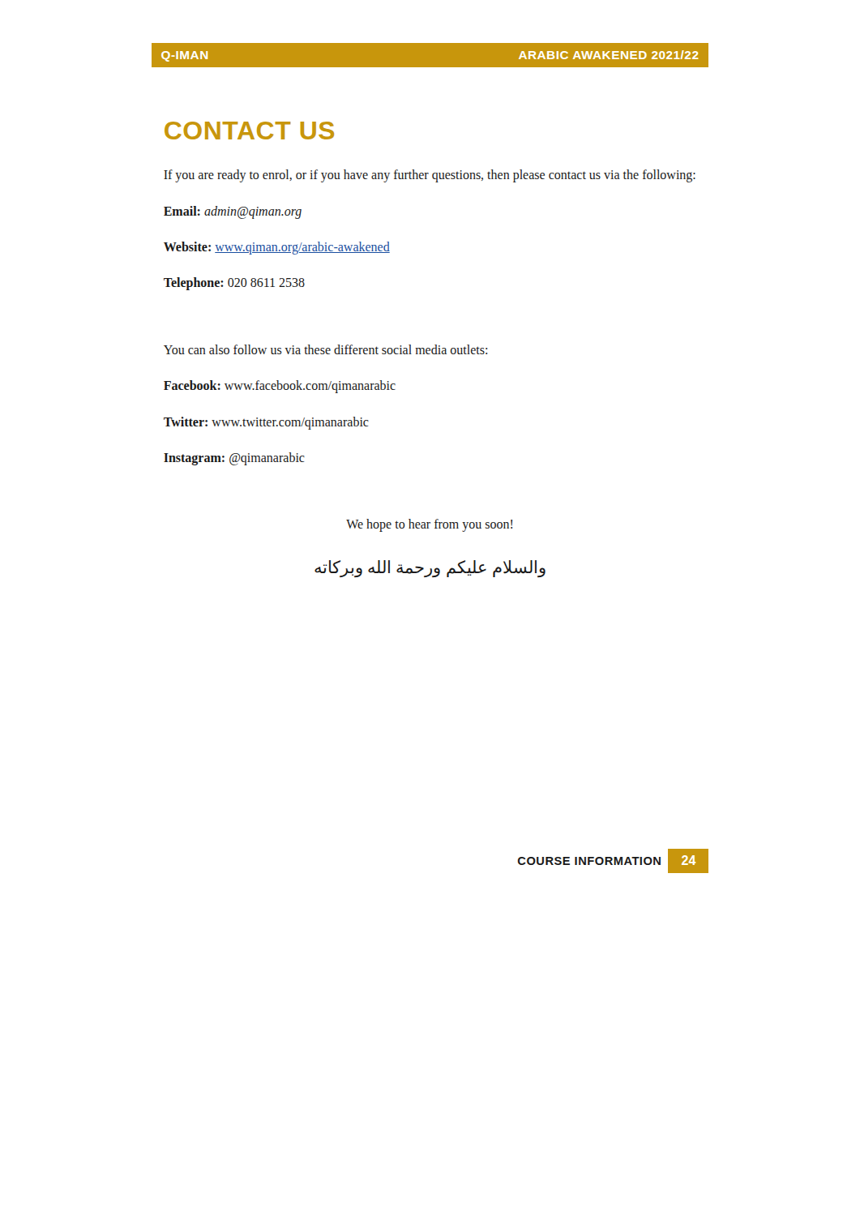Q-IMAN
ARABIC AWAKENED 2021/22
CONTACT US
If you are ready to enrol, or if you have any further questions, then please contact us via the following:
Email: admin@qiman.org
Website: www.qiman.org/arabic-awakened
Telephone: 020 8611 2538
You can also follow us via these different social media outlets:
Facebook: www.facebook.com/qimanarabic
Twitter: www.twitter.com/qimanarabic
Instagram: @qimanarabic
We hope to hear from you soon!
والسلام عليكم ورحمة الله وبركاته
COURSE INFORMATION
24